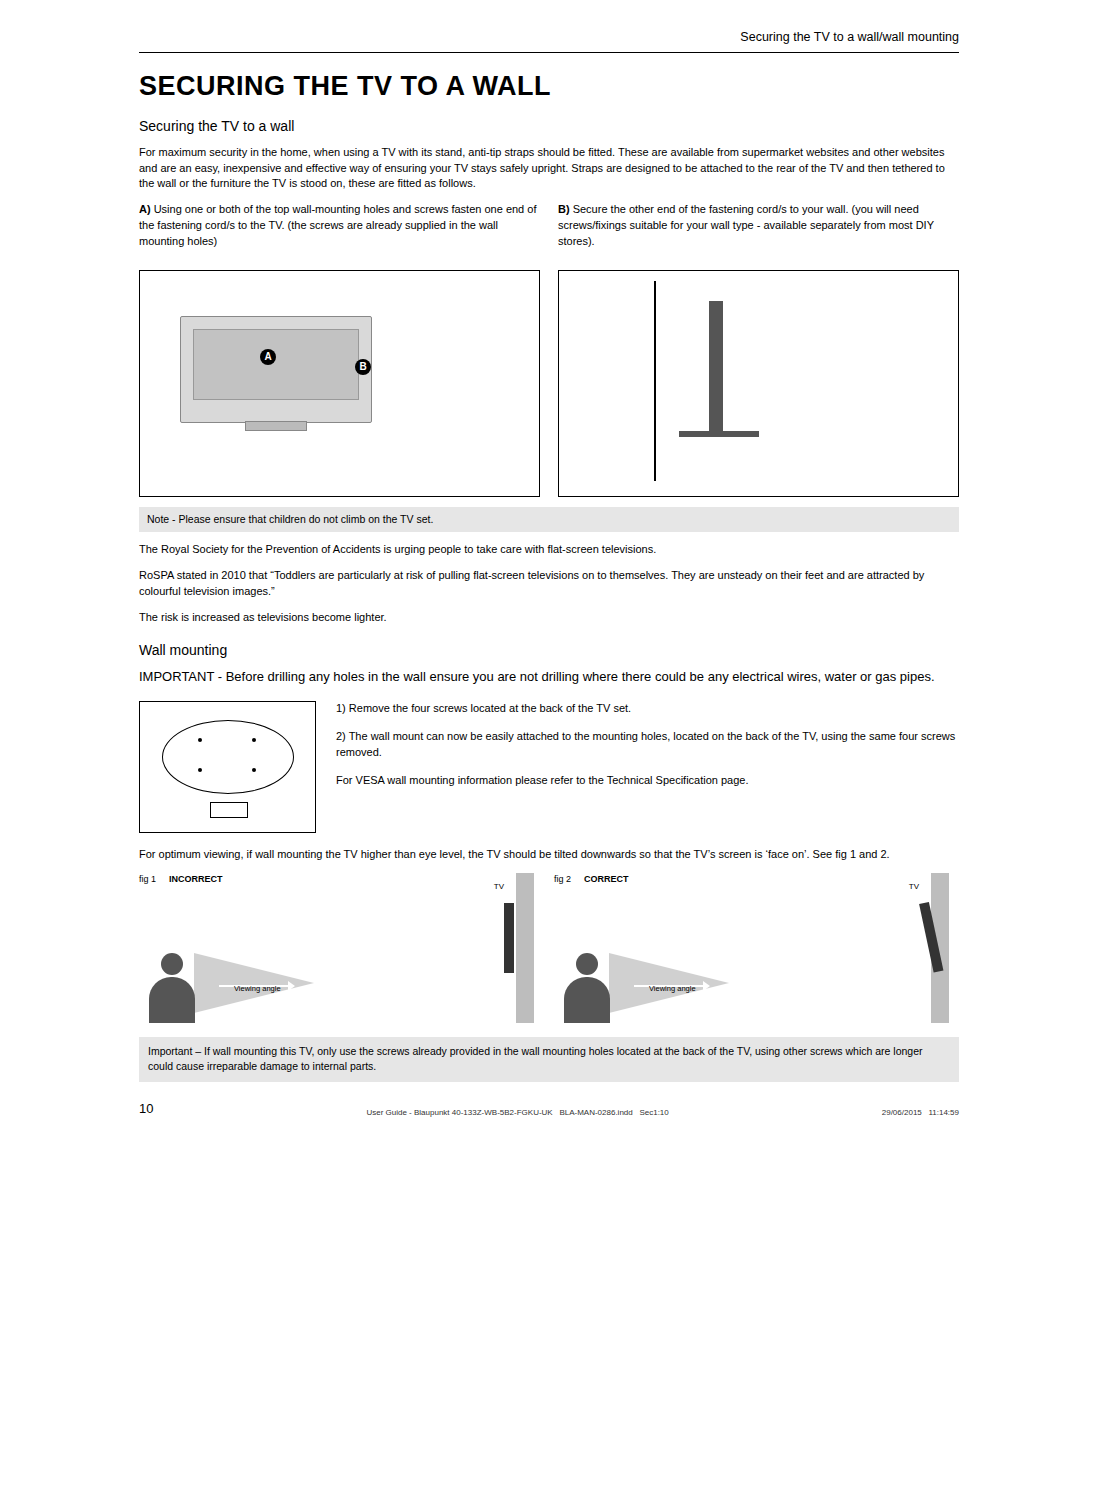Securing the TV to a wall/wall mounting
SECURING THE TV TO A WALL
Securing the TV to a wall
For maximum security in the home, when using a TV with its stand, anti-tip straps should be fitted. These are available from supermarket websites and other websites and are an easy, inexpensive and effective way of ensuring your TV stays safely upright. Straps are designed to be attached to the rear of the TV and then tethered to the wall or the furniture the TV is stood on, these are fitted as follows.
A) Using one or both of the top wall-mounting holes and screws fasten one end of the fastening cord/s to the TV. (the screws are already supplied in the wall mounting holes)
B) Secure the other end of the fastening cord/s to your wall. (you will need screws/fixings suitable for your wall type - available separately from most DIY stores).
A
B
Note - Please ensure that children do not climb on the TV set.
The Royal Society for the Prevention of Accidents is urging people to take care with flat-screen televisions.
RoSPA stated in 2010 that “Toddlers are particularly at risk of pulling flat-screen televisions on to themselves. They are unsteady on their feet and are attracted by colourful television images.”
The risk is increased as televisions become lighter.
Wall mounting
IMPORTANT - Before drilling any holes in the wall ensure you are not drilling where there could be any electrical wires, water or gas pipes.
1) Remove the four screws located at the back of the TV set.
2) The wall mount can now be easily attached to the mounting holes, located on the back of the TV, using the same four screws removed.
For VESA wall mounting information please refer to the Technical Specification page.
For optimum viewing, if wall mounting the TV higher than eye level, the TV should be tilted downwards so that the TV’s screen is ‘face on’. See fig 1 and 2.
fig 1 INCORRECT TV
Viewing angle
fig 2 CORRECT TV
Viewing angle
Important – If wall mounting this TV, only use the screws already provided in the wall mounting holes located at the back of the TV, using other screws which are longer could cause irreparable damage to internal parts.
10
User Guide - Blaupunkt 40-133Z-WB-5B2-FGKU-UK BLA-MAN-0286.indd Sec1:10
29/06/2015 11:14:59